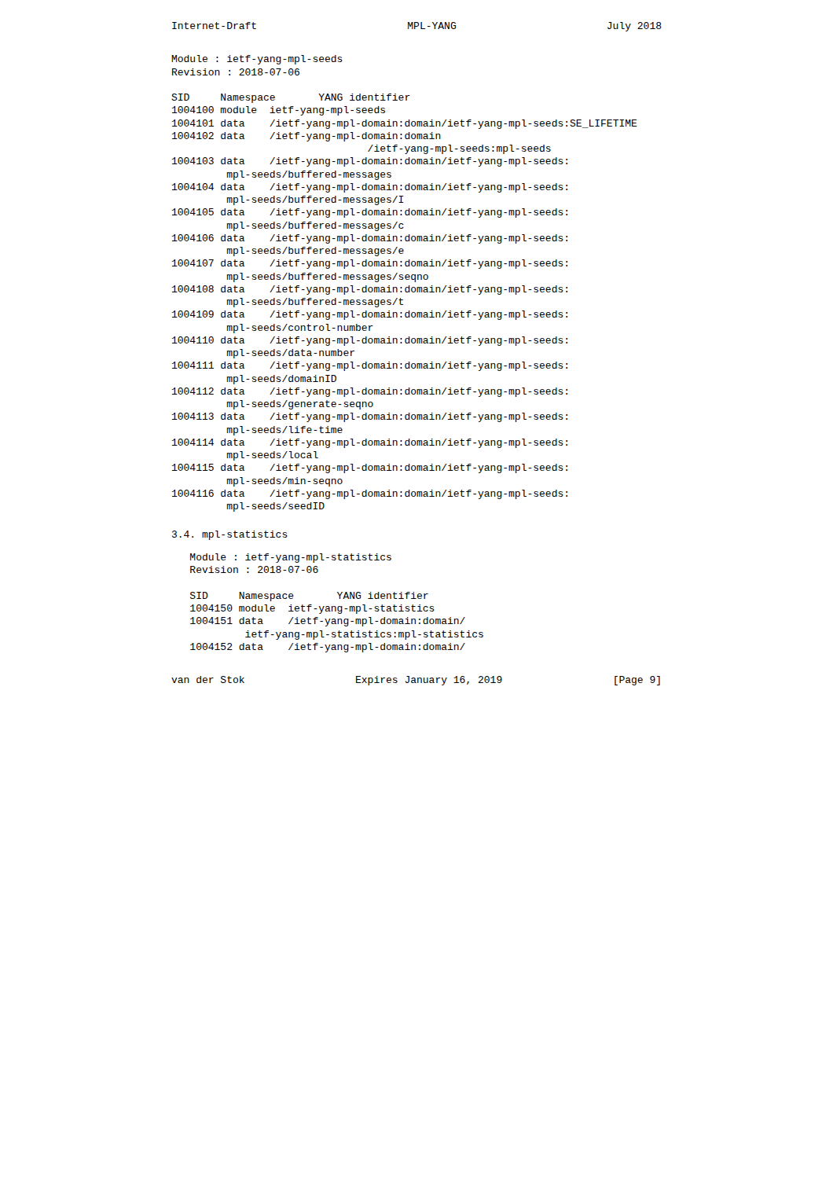Internet-Draft MPL-YANG July 2018
Module : ietf-yang-mpl-seeds
Revision : 2018-07-06

SID     Namespace       YANG identifier
1004100 module  ietf-yang-mpl-seeds
1004101 data    /ietf-yang-mpl-domain:domain/ietf-yang-mpl-seeds:SE_LIFETIME
1004102 data    /ietf-yang-mpl-domain:domain
                                /ietf-yang-mpl-seeds:mpl-seeds
1004103 data    /ietf-yang-mpl-domain:domain/ietf-yang-mpl-seeds:
         mpl-seeds/buffered-messages
1004104 data    /ietf-yang-mpl-domain:domain/ietf-yang-mpl-seeds:
         mpl-seeds/buffered-messages/I
1004105 data    /ietf-yang-mpl-domain:domain/ietf-yang-mpl-seeds:
         mpl-seeds/buffered-messages/c
1004106 data    /ietf-yang-mpl-domain:domain/ietf-yang-mpl-seeds:
         mpl-seeds/buffered-messages/e
1004107 data    /ietf-yang-mpl-domain:domain/ietf-yang-mpl-seeds:
         mpl-seeds/buffered-messages/seqno
1004108 data    /ietf-yang-mpl-domain:domain/ietf-yang-mpl-seeds:
         mpl-seeds/buffered-messages/t
1004109 data    /ietf-yang-mpl-domain:domain/ietf-yang-mpl-seeds:
         mpl-seeds/control-number
1004110 data    /ietf-yang-mpl-domain:domain/ietf-yang-mpl-seeds:
         mpl-seeds/data-number
1004111 data    /ietf-yang-mpl-domain:domain/ietf-yang-mpl-seeds:
         mpl-seeds/domainID
1004112 data    /ietf-yang-mpl-domain:domain/ietf-yang-mpl-seeds:
         mpl-seeds/generate-seqno
1004113 data    /ietf-yang-mpl-domain:domain/ietf-yang-mpl-seeds:
         mpl-seeds/life-time
1004114 data    /ietf-yang-mpl-domain:domain/ietf-yang-mpl-seeds:
         mpl-seeds/local
1004115 data    /ietf-yang-mpl-domain:domain/ietf-yang-mpl-seeds:
         mpl-seeds/min-seqno
1004116 data    /ietf-yang-mpl-domain:domain/ietf-yang-mpl-seeds:
         mpl-seeds/seedID
3.4. mpl-statistics
   Module : ietf-yang-mpl-statistics
   Revision : 2018-07-06

   SID     Namespace       YANG identifier
   1004150 module  ietf-yang-mpl-statistics
   1004151 data    /ietf-yang-mpl-domain:domain/
            ietf-yang-mpl-statistics:mpl-statistics
   1004152 data    /ietf-yang-mpl-domain:domain/
van der Stok Expires January 16, 2019 [Page 9]